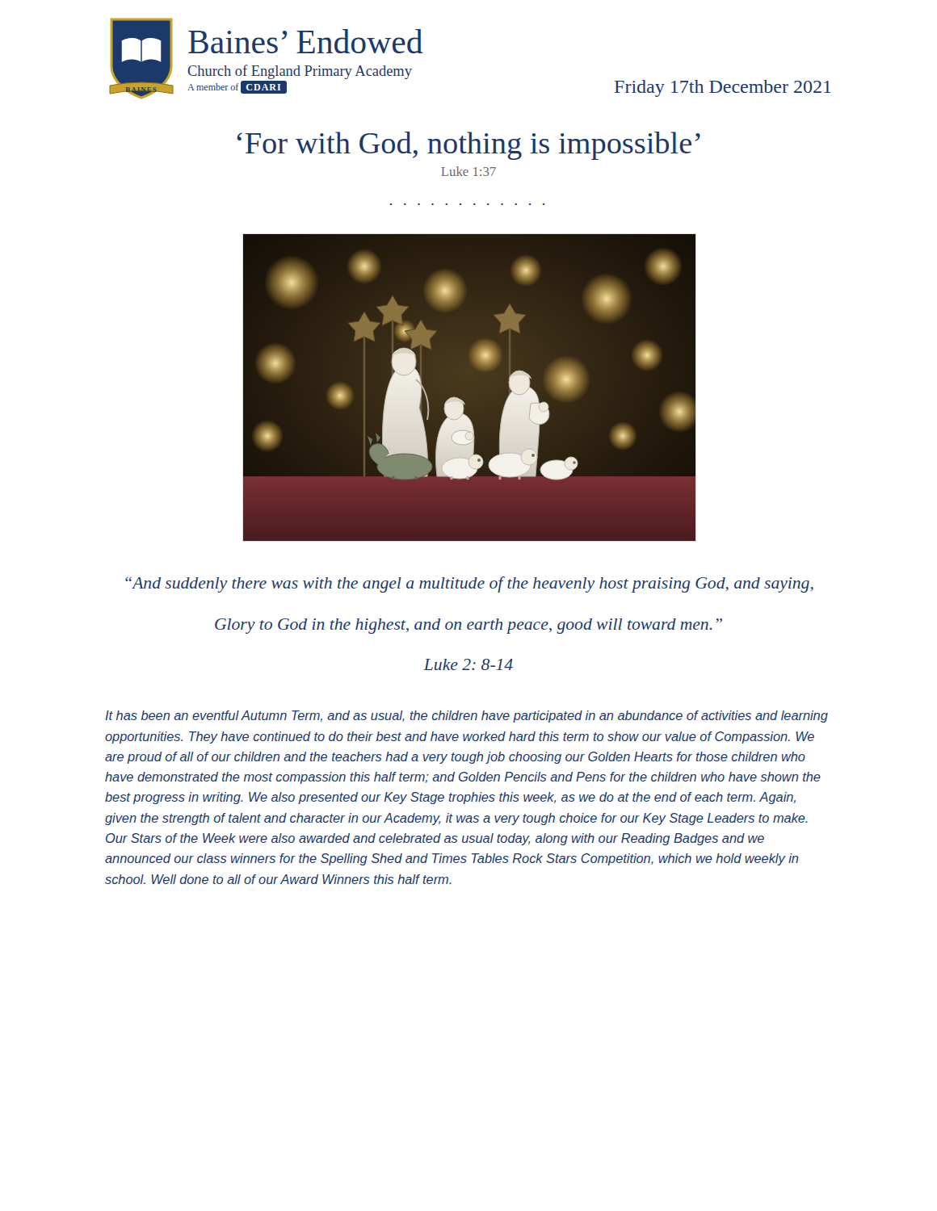BAINES
Baines’ Endowed Church of England Primary Academy A member of CDARI
Friday 17th December 2021
‘For with God, nothing is impossible’
Luke 1:37
· · · · · · · · · · · ·
“And suddenly there was with the angel a multitude of the heavenly host praising God, and saying,
Glory to God in the highest, and on earth peace, good will toward men.”
Luke 2: 8-14
It has been an eventful Autumn Term, and as usual, the children have participated in an abundance of activities and learning opportunities. They have continued to do their best and have worked hard this term to show our value of Compassion. We are proud of all of our children and the teachers had a very tough job choosing our Golden Hearts for those children who have demonstrated the most compassion this half term; and Golden Pencils and Pens for the children who have shown the best progress in writing. We also presented our Key Stage trophies this week, as we do at the end of each term. Again, given the strength of talent and character in our Academy, it was a very tough choice for our Key Stage Leaders to make. Our Stars of the Week were also awarded and celebrated as usual today, along with our Reading Badges and we announced our class winners for the Spelling Shed and Times Tables Rock Stars Competition, which we hold weekly in school. Well done to all of our Award Winners this half term.